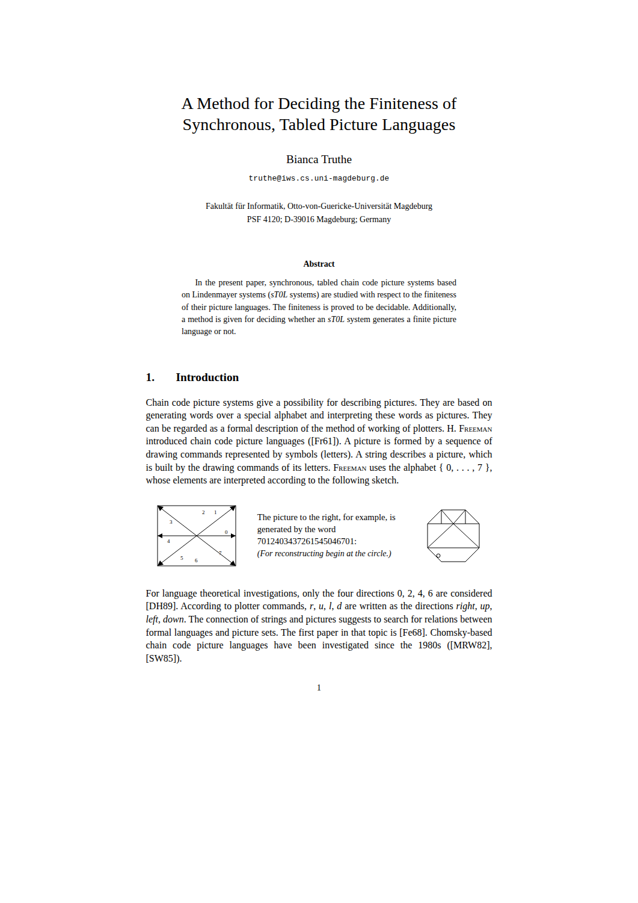A Method for Deciding the Finiteness of
Synchronous, Tabled Picture Languages
Bianca Truthe
truthe@iws.cs.uni-magdeburg.de
Fakultät für Informatik, Otto-von-Guericke-Universität Magdeburg
PSF 4120; D-39016 Magdeburg; Germany
Abstract
In the present paper, synchronous, tabled chain code picture systems based on Lindenmayer systems (sT0L systems) are studied with respect to the finiteness of their picture languages. The finiteness is proved to be decidable. Additionally, a method is given for deciding whether an sT0L system generates a finite picture language or not.
1. Introduction
Chain code picture systems give a possibility for describing pictures. They are based on generating words over a special alphabet and interpreting these words as pictures. They can be regarded as a formal description of the method of working of plotters. H. Freeman introduced chain code picture languages ([Fr61]). A picture is formed by a sequence of drawing commands represented by symbols (letters). A string describes a picture, which is built by the drawing commands of its letters. Freeman uses the alphabet { 0, . . . , 7 }, whose elements are interpreted according to the following sketch.
0 1 2 3 4 5 6 7
The picture to the right, for example, is generated by the word 7012403437261545046701:
(For reconstructing begin at the circle.)
For language theoretical investigations, only the four directions 0, 2, 4, 6 are considered [DH89]. According to plotter commands, r, u, l, d are written as the directions right, up, left, down. The connection of strings and pictures suggests to search for relations between formal languages and picture sets. The first paper in that topic is [Fe68]. Chomsky-based chain code picture languages have been investigated since the 1980s ([MRW82], [SW85]).
1